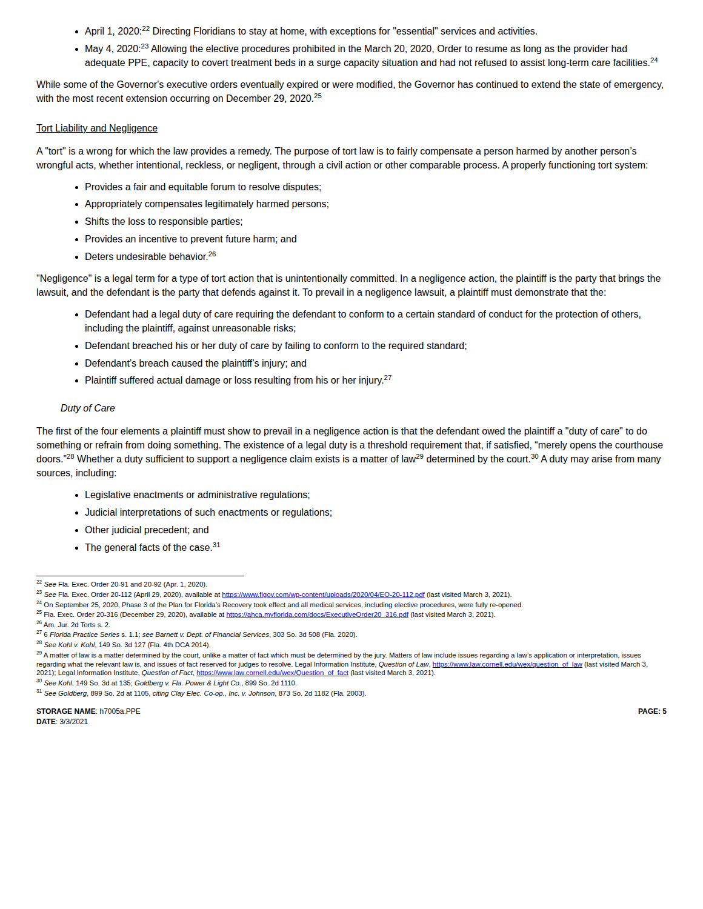April 1, 2020:22 Directing Floridians to stay at home, with exceptions for "essential" services and activities.
May 4, 2020:23 Allowing the elective procedures prohibited in the March 20, 2020, Order to resume as long as the provider had adequate PPE, capacity to covert treatment beds in a surge capacity situation and had not refused to assist long-term care facilities.24
While some of the Governor's executive orders eventually expired or were modified, the Governor has continued to extend the state of emergency, with the most recent extension occurring on December 29, 2020.25
Tort Liability and Negligence
A "tort" is a wrong for which the law provides a remedy. The purpose of tort law is to fairly compensate a person harmed by another person’s wrongful acts, whether intentional, reckless, or negligent, through a civil action or other comparable process. A properly functioning tort system:
Provides a fair and equitable forum to resolve disputes;
Appropriately compensates legitimately harmed persons;
Shifts the loss to responsible parties;
Provides an incentive to prevent future harm; and
Deters undesirable behavior.26
"Negligence" is a legal term for a type of tort action that is unintentionally committed. In a negligence action, the plaintiff is the party that brings the lawsuit, and the defendant is the party that defends against it. To prevail in a negligence lawsuit, a plaintiff must demonstrate that the:
Defendant had a legal duty of care requiring the defendant to conform to a certain standard of conduct for the protection of others, including the plaintiff, against unreasonable risks;
Defendant breached his or her duty of care by failing to conform to the required standard;
Defendant’s breach caused the plaintiff’s injury; and
Plaintiff suffered actual damage or loss resulting from his or her injury.27
Duty of Care
The first of the four elements a plaintiff must show to prevail in a negligence action is that the defendant owed the plaintiff a "duty of care" to do something or refrain from doing something. The existence of a legal duty is a threshold requirement that, if satisfied, “merely opens the courthouse doors.”28 Whether a duty sufficient to support a negligence claim exists is a matter of law29 determined by the court.30 A duty may arise from many sources, including:
Legislative enactments or administrative regulations;
Judicial interpretations of such enactments or regulations;
Other judicial precedent; and
The general facts of the case.31
22 See Fla. Exec. Order 20-91 and 20-92 (Apr. 1, 2020).
23 See Fla. Exec. Order 20-112 (April 29, 2020), available at https://www.flgov.com/wp-content/uploads/2020/04/EO-20-112.pdf (last visited March 3, 2021).
24 On September 25, 2020, Phase 3 of the Plan for Florida’s Recovery took effect and all medical services, including elective procedures, were fully re-opened.
25 Fla. Exec. Order 20-316 (December 29, 2020), available at https://ahca.myflorida.com/docs/ExecutiveOrder20_316.pdf (last visited March 3, 2021).
26 Am. Jur. 2d Torts s. 2.
27 6 Florida Practice Series s. 1.1; see Barnett v. Dept. of Financial Services, 303 So. 3d 508 (Fla. 2020).
28 See Kohl v. Kohl, 149 So. 3d 127 (Fla. 4th DCA 2014).
29 A matter of law is a matter determined by the court, unlike a matter of fact which must be determined by the jury. Matters of law include issues regarding a law’s application or interpretation, issues regarding what the relevant law is, and issues of fact reserved for judges to resolve. Legal Information Institute, Question of Law, https://www.law.cornell.edu/wex/question_of_law (last visited March 3, 2021); Legal Information Institute, Question of Fact, https://www.law.cornell.edu/wex/Question_of_fact (last visited March 3, 2021).
30 See Kohl, 149 So. 3d at 135; Goldberg v. Fla. Power & Light Co., 899 So. 2d 1110.
31 See Goldberg, 899 So. 2d at 1105, citing Clay Elec. Co-op., Inc. v. Johnson, 873 So. 2d 1182 (Fla. 2003).
STORAGE NAME: h7005a.PPE DATE: 3/3/2021
PAGE: 5